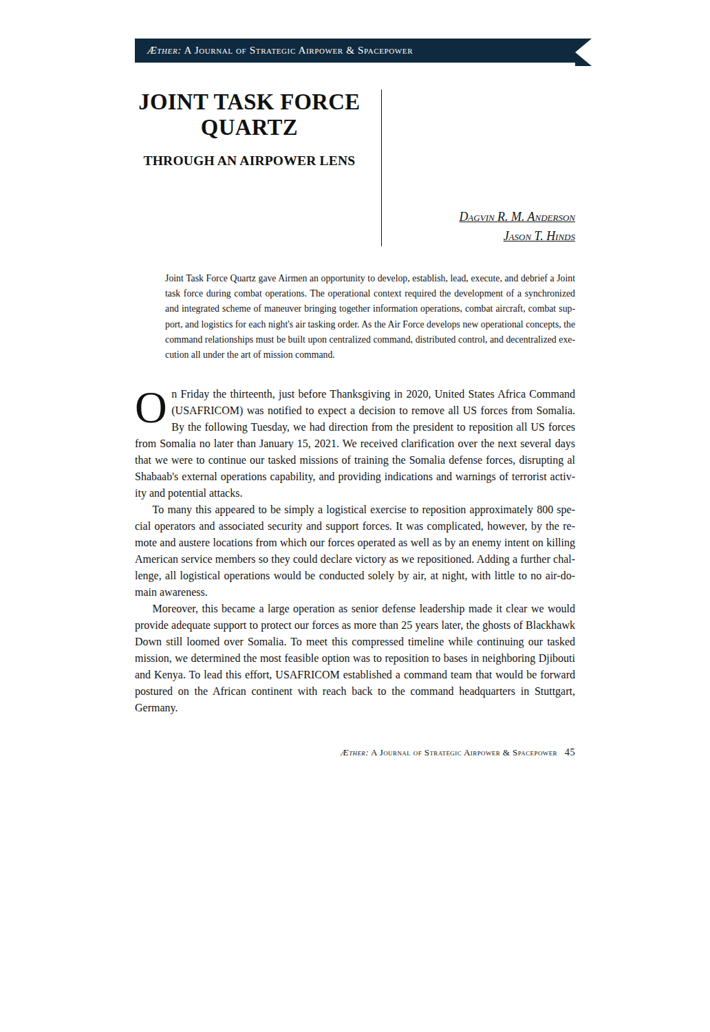Æther: A Journal of Strategic Airpower & Spacepower
Joint Task Force Quartz
Through an Airpower Lens
Dagvin R. M. Anderson
Jason T. Hinds
Joint Task Force Quartz gave Airmen an opportunity to develop, establish, lead, execute, and debrief a Joint task force during combat operations. The operational context required the development of a synchronized and integrated scheme of maneuver bringing together information operations, combat aircraft, combat support, and logistics for each night's air tasking order. As the Air Force develops new operational concepts, the command relationships must be built upon centralized command, distributed control, and decentralized execution all under the art of mission command.
On Friday the thirteenth, just before Thanksgiving in 2020, United States Africa Command (USAFRICOM) was notified to expect a decision to remove all US forces from Somalia. By the following Tuesday, we had direction from the president to reposition all US forces from Somalia no later than January 15, 2021. We received clarification over the next several days that we were to continue our tasked missions of training the Somalia defense forces, disrupting al Shabaab's external operations capability, and providing indications and warnings of terrorist activity and potential attacks.
To many this appeared to be simply a logistical exercise to reposition approximately 800 special operators and associated security and support forces. It was complicated, however, by the remote and austere locations from which our forces operated as well as by an enemy intent on killing American service members so they could declare victory as we repositioned. Adding a further challenge, all logistical operations would be conducted solely by air, at night, with little to no air-domain awareness.
Moreover, this became a large operation as senior defense leadership made it clear we would provide adequate support to protect our forces as more than 25 years later, the ghosts of Blackhawk Down still loomed over Somalia. To meet this compressed timeline while continuing our tasked mission, we determined the most feasible option was to reposition to bases in neighboring Djibouti and Kenya. To lead this effort, USAFRICOM established a command team that would be forward postured on the African continent with reach back to the command headquarters in Stuttgart, Germany.
Æther: A Journal of Strategic Airpower & Spacepower 45